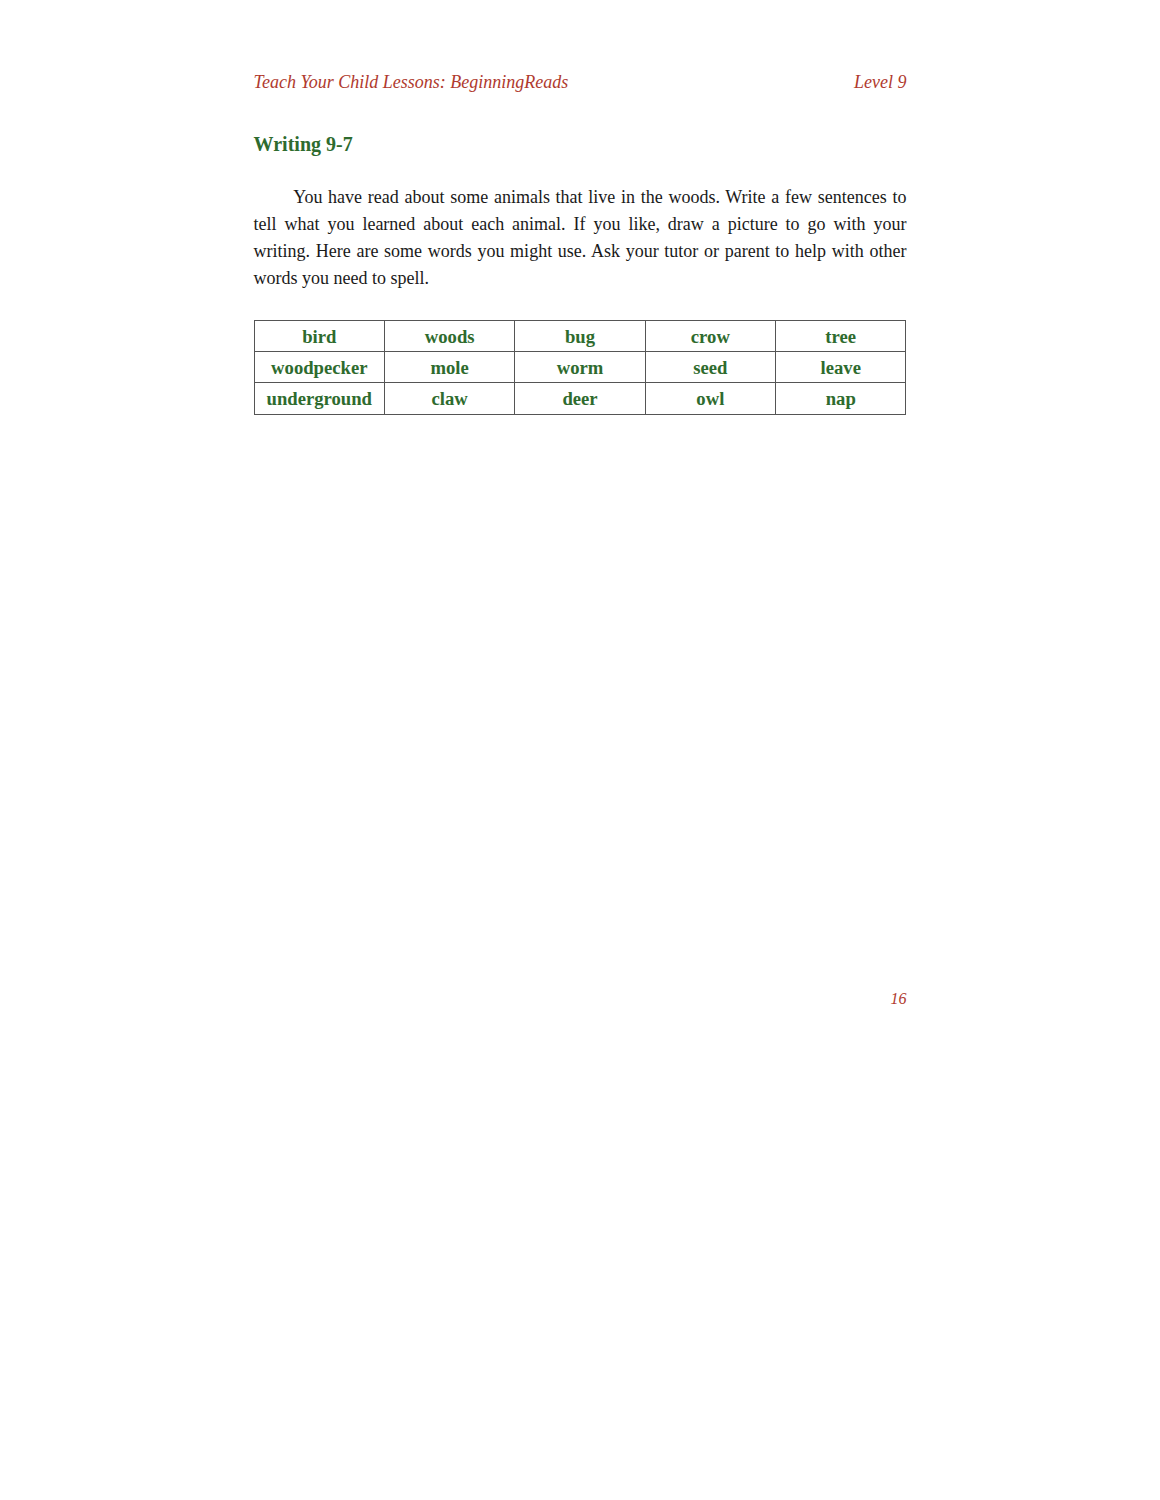Teach Your Child Lessons: BeginningReads Level 9
Writing 9-7
You have read about some animals that live in the woods. Write a few sentences to tell what you learned about each animal. If you like, draw a picture to go with your writing. Here are some words you might use. Ask your tutor or parent to help with other words you need to spell.
| bird | woods | bug | crow | tree |
| woodpecker | mole | worm | seed | leave |
| underground | claw | deer | owl | nap |
16